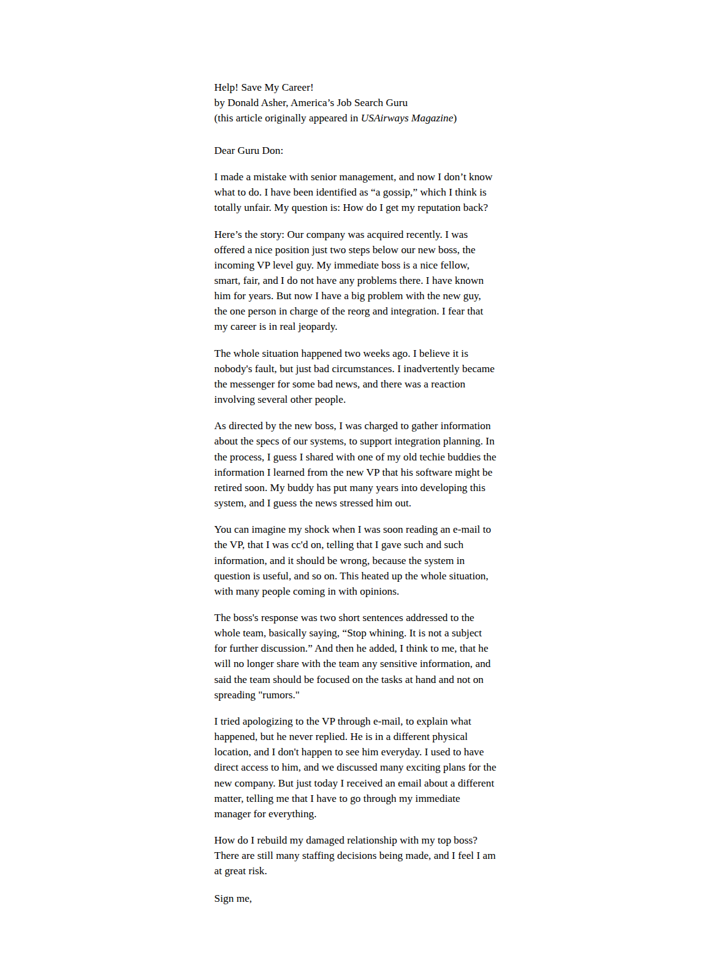Help! Save My Career!
by Donald Asher, America’s Job Search Guru
(this article originally appeared in USAirways Magazine)
Dear Guru Don:
I made a mistake with senior management, and now I don’t know what to do. I have been identified as “a gossip,” which I think is totally unfair. My question is: How do I get my reputation back?
Here’s the story: Our company was acquired recently. I was offered a nice position just two steps below our new boss, the incoming VP level guy. My immediate boss is a nice fellow, smart, fair, and I do not have any problems there. I have known him for years. But now I have a big problem with the new guy, the one person in charge of the reorg and integration. I fear that my career is in real jeopardy.
The whole situation happened two weeks ago. I believe it is nobody's fault, but just bad circumstances. I inadvertently became the messenger for some bad news, and there was a reaction involving several other people.
As directed by the new boss, I was charged to gather information about the specs of our systems, to support integration planning. In the process, I guess I shared with one of my old techie buddies the information I learned from the new VP that his software might be retired soon. My buddy has put many years into developing this system, and I guess the news stressed him out.
You can imagine my shock when I was soon reading an e-mail to the VP, that I was cc'd on, telling that I gave such and such information, and it should be wrong, because the system in question is useful, and so on. This heated up the whole situation, with many people coming in with opinions.
The boss's response was two short sentences addressed to the whole team, basically saying, “Stop whining. It is not a subject for further discussion.” And then he added, I think to me, that he will no longer share with the team any sensitive information, and said the team should be focused on the tasks at hand and not on spreading "rumors."
I tried apologizing to the VP through e-mail, to explain what happened, but he never replied. He is in a different physical location, and I don't happen to see him everyday. I used to have direct access to him, and we discussed many exciting plans for the new company. But just today I received an email about a different matter, telling me that I have to go through my immediate manager for everything.
How do I rebuild my damaged relationship with my top boss? There are still many staffing decisions being made, and I feel I am at great risk.
Sign me,